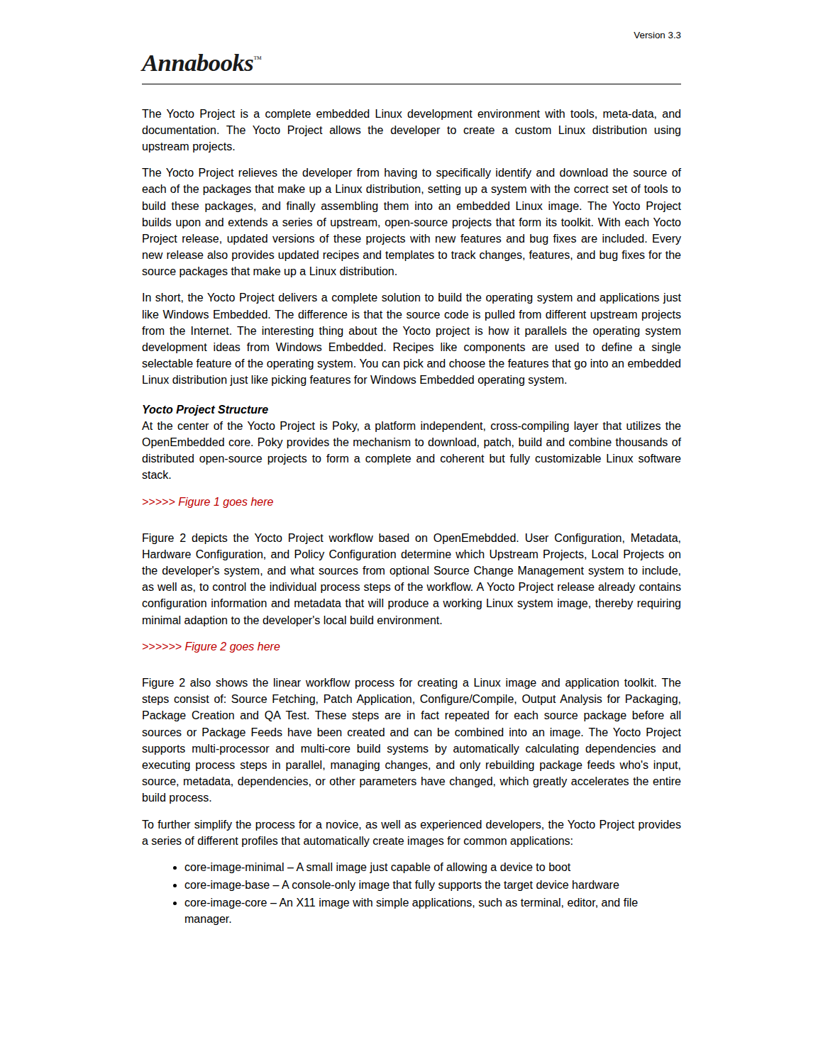Version 3.3
Annabooks™
The Yocto Project is a complete embedded Linux development environment with tools, meta-data, and documentation. The Yocto Project allows the developer to create a custom Linux distribution using upstream projects.
The Yocto Project relieves the developer from having to specifically identify and download the source of each of the packages that make up a Linux distribution, setting up a system with the correct set of tools to build these packages, and finally assembling them into an embedded Linux image. The Yocto Project builds upon and extends a series of upstream, open-source projects that form its toolkit. With each Yocto Project release, updated versions of these projects with new features and bug fixes are included. Every new release also provides updated recipes and templates to track changes, features, and bug fixes for the source packages that make up a Linux distribution.
In short, the Yocto Project delivers a complete solution to build the operating system and applications just like Windows Embedded. The difference is that the source code is pulled from different upstream projects from the Internet. The interesting thing about the Yocto project is how it parallels the operating system development ideas from Windows Embedded. Recipes like components are used to define a single selectable feature of the operating system. You can pick and choose the features that go into an embedded Linux distribution just like picking features for Windows Embedded operating system.
Yocto Project Structure
At the center of the Yocto Project is Poky, a platform independent, cross-compiling layer that utilizes the OpenEmbedded core. Poky provides the mechanism to download, patch, build and combine thousands of distributed open-source projects to form a complete and coherent but fully customizable Linux software stack.
>>>>> Figure 1 goes here
Figure 2 depicts the Yocto Project workflow based on OpenEmebdded. User Configuration, Metadata, Hardware Configuration, and Policy Configuration determine which Upstream Projects, Local Projects on the developer's system, and what sources from optional Source Change Management system to include, as well as, to control the individual process steps of the workflow. A Yocto Project release already contains configuration information and metadata that will produce a working Linux system image, thereby requiring minimal adaption to the developer's local build environment.
>>>>>> Figure 2 goes here
Figure 2 also shows the linear workflow process for creating a Linux image and application toolkit. The steps consist of: Source Fetching, Patch Application, Configure/Compile, Output Analysis for Packaging, Package Creation and QA Test. These steps are in fact repeated for each source package before all sources or Package Feeds have been created and can be combined into an image. The Yocto Project supports multi-processor and multi-core build systems by automatically calculating dependencies and executing process steps in parallel, managing changes, and only rebuilding package feeds who's input, source, metadata, dependencies, or other parameters have changed, which greatly accelerates the entire build process.
To further simplify the process for a novice, as well as experienced developers, the Yocto Project provides a series of different profiles that automatically create images for common applications:
core-image-minimal – A small image just capable of allowing a device to boot
core-image-base – A console-only image that fully supports the target device hardware
core-image-core – An X11 image with simple applications, such as terminal, editor, and file manager.